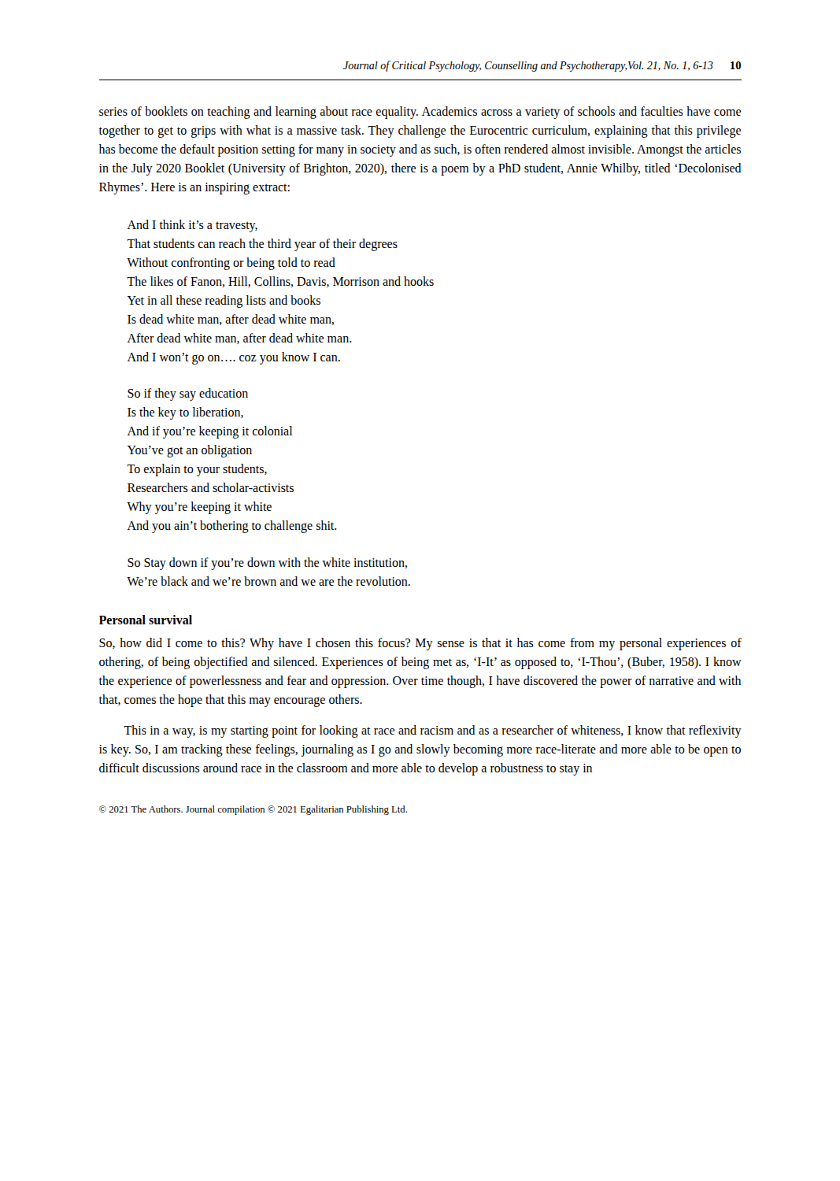Journal of Critical Psychology, Counselling and Psychotherapy,Vol. 21, No. 1, 6-13 10
series of booklets on teaching and learning about race equality. Academics across a variety of schools and faculties have come together to get to grips with what is a massive task. They challenge the Eurocentric curriculum, explaining that this privilege has become the default position setting for many in society and as such, is often rendered almost invisible. Amongst the articles in the July 2020 Booklet (University of Brighton, 2020), there is a poem by a PhD student, Annie Whilby, titled ‘Decolonised Rhymes’. Here is an inspiring extract:
And I think it’s a travesty,
That students can reach the third year of their degrees
Without confronting or being told to read
The likes of Fanon, Hill, Collins, Davis, Morrison and hooks
Yet in all these reading lists and books
Is dead white man, after dead white man,
After dead white man, after dead white man.
And I won’t go on…. coz you know I can.
So if they say education
Is the key to liberation,
And if you’re keeping it colonial
You’ve got an obligation
To explain to your students,
Researchers and scholar-activists
Why you’re keeping it white
And you ain’t bothering to challenge shit.
So Stay down if you’re down with the white institution,
We’re black and we’re brown and we are the revolution.
Personal survival
So, how did I come to this? Why have I chosen this focus? My sense is that it has come from my personal experiences of othering, of being objectified and silenced. Experiences of being met as, ‘I-It’ as opposed to, ‘I-Thou’, (Buber, 1958). I know the experience of powerlessness and fear and oppression. Over time though, I have discovered the power of narrative and with that, comes the hope that this may encourage others.
This in a way, is my starting point for looking at race and racism and as a researcher of whiteness, I know that reflexivity is key. So, I am tracking these feelings, journaling as I go and slowly becoming more race-literate and more able to be open to difficult discussions around race in the classroom and more able to develop a robustness to stay in
© 2021 The Authors. Journal compilation © 2021 Egalitarian Publishing Ltd.